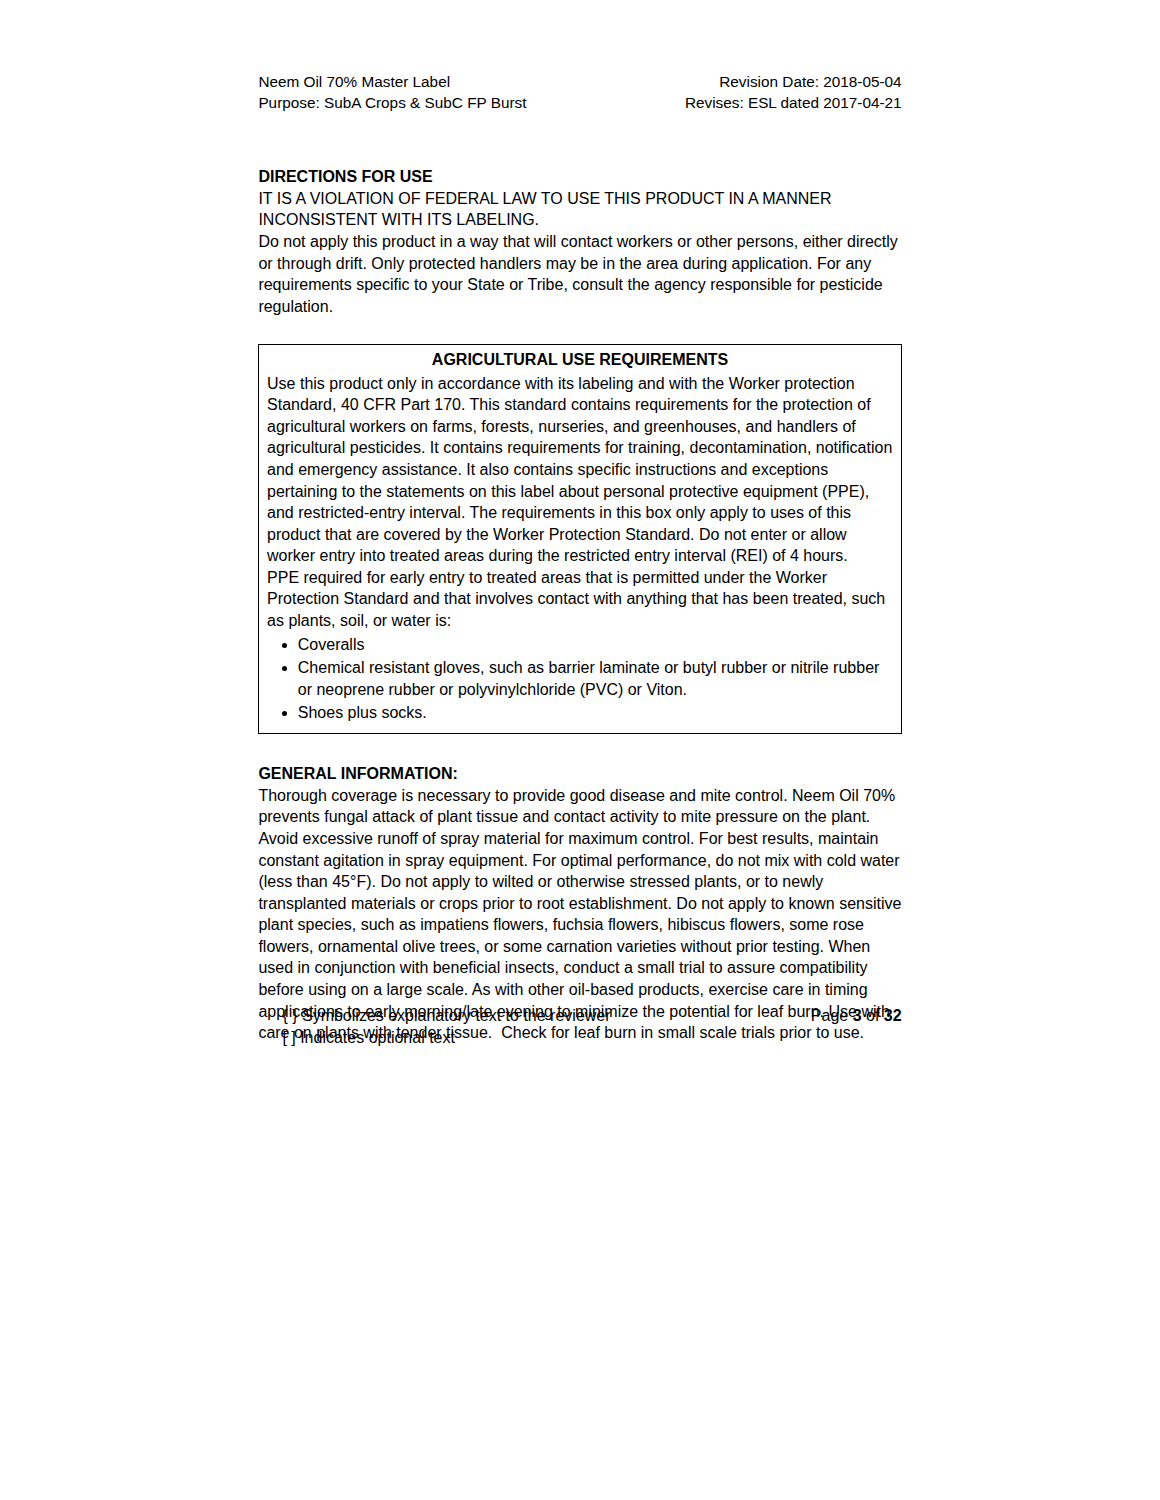Neem Oil 70% Master Label Purpose: SubA Crops & SubC FP Burst
Revision Date: 2018-05-04 Revises: ESL dated 2017-04-21
DIRECTIONS FOR USE
IT IS A VIOLATION OF FEDERAL LAW TO USE THIS PRODUCT IN A MANNER INCONSISTENT WITH ITS LABELING.
Do not apply this product in a way that will contact workers or other persons, either directly or through drift. Only protected handlers may be in the area during application. For any requirements specific to your State or Tribe, consult the agency responsible for pesticide regulation.
AGRICULTURAL USE REQUIREMENTS
Use this product only in accordance with its labeling and with the Worker protection Standard, 40 CFR Part 170. This standard contains requirements for the protection of agricultural workers on farms, forests, nurseries, and greenhouses, and handlers of agricultural pesticides. It contains requirements for training, decontamination, notification and emergency assistance. It also contains specific instructions and exceptions pertaining to the statements on this label about personal protective equipment (PPE), and restricted-entry interval. The requirements in this box only apply to uses of this product that are covered by the Worker Protection Standard. Do not enter or allow worker entry into treated areas during the restricted entry interval (REI) of 4 hours.
PPE required for early entry to treated areas that is permitted under the Worker Protection Standard and that involves contact with anything that has been treated, such as plants, soil, or water is:
Coveralls
Chemical resistant gloves, such as barrier laminate or butyl rubber or nitrile rubber or neoprene rubber or polyvinylchloride (PVC) or Viton.
Shoes plus socks.
GENERAL INFORMATION:
Thorough coverage is necessary to provide good disease and mite control. Neem Oil 70% prevents fungal attack of plant tissue and contact activity to mite pressure on the plant. Avoid excessive runoff of spray material for maximum control. For best results, maintain constant agitation in spray equipment. For optimal performance, do not mix with cold water (less than 45°F). Do not apply to wilted or otherwise stressed plants, or to newly transplanted materials or crops prior to root establishment. Do not apply to known sensitive plant species, such as impatiens flowers, fuchsia flowers, hibiscus flowers, some rose flowers, ornamental olive trees, or some carnation varieties without prior testing. When used in conjunction with beneficial insects, conduct a small trial to assure compatibility before using on a large scale. As with other oil-based products, exercise care in timing applications to early morning/late evening to minimize the potential for leaf burn. Use with care on plants with tender tissue. Check for leaf burn in small scale trials prior to use.
{ } Symbolizes explanatory text to the reviewer [ ] Indicates optional text
Page 3 of 32